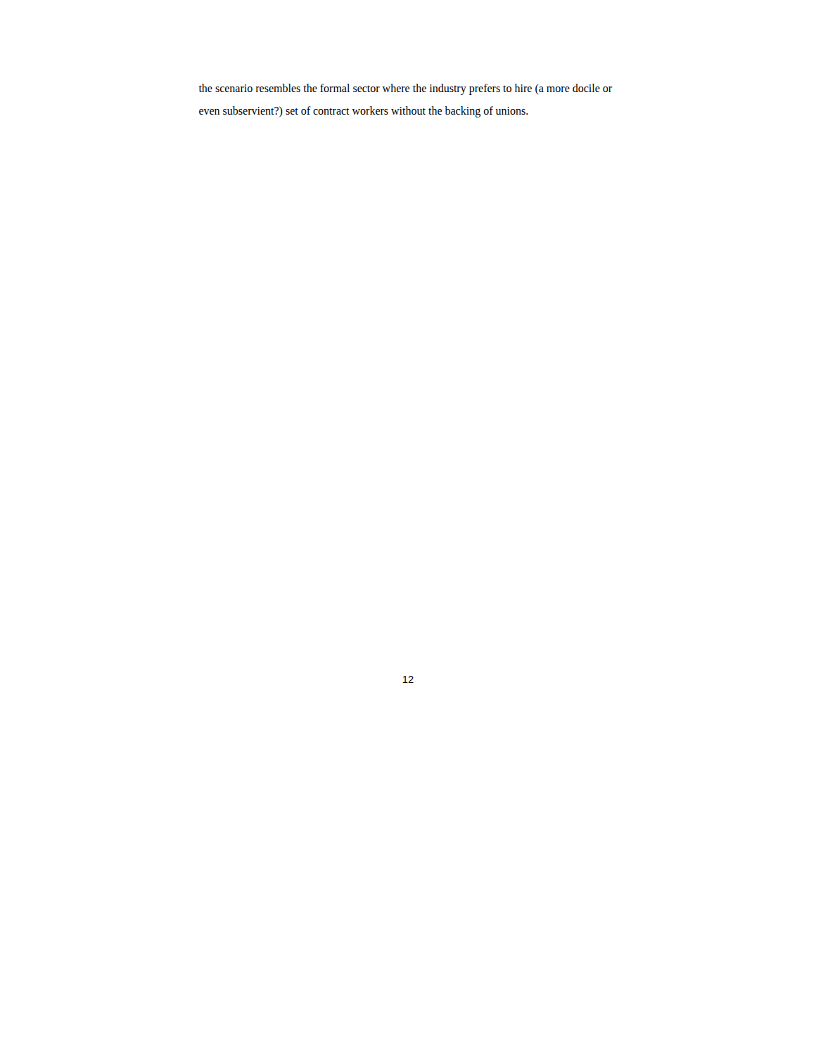the scenario resembles the formal sector where the industry prefers to hire (a more docile or even subservient?) set of contract workers without the backing of unions.
12